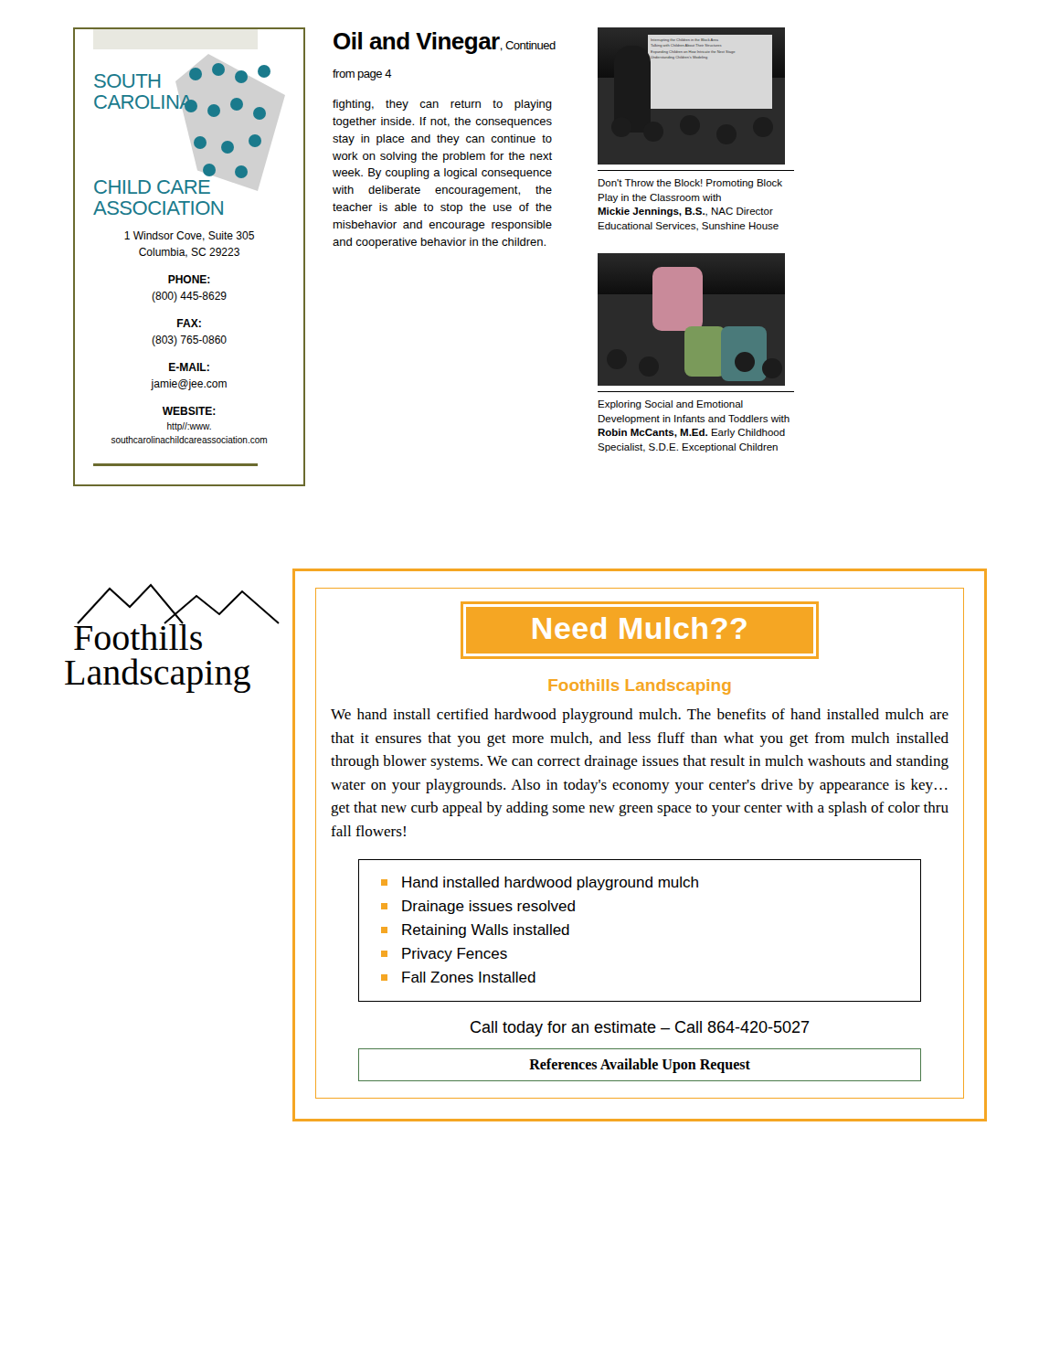SOUTH
CAROLINA
CHILD CARE
ASSOCIATION
1 Windsor Cove, Suite 305
Columbia, SC 29223
PHONE:
(800) 445-8629
FAX:
(803) 765-0860
E-MAIL:
jamie@jee.com
WEBSITE:
http//:www.
southcarolinachildcareassociation.com
Oil and Vinegar, Continued from page 4
fighting, they can return to playing together inside. If not, the consequences stay in place and they can continue to work on solving the problem for the next week. By coupling a logical consequence with deliberate encouragement, the teacher is able to stop the use of the misbehavior and encourage responsible and cooperative behavior in the children.
Interrupting the Children in the Block Area
Talking with Children About Their Structures
Expanding Children on How Intricate the Next Stage
Understanding Children's Modeling
Don't Throw the Block! Promoting Block Play in the Classroom with
Mickie Jennings, B.S., NAC Director Educational Services, Sunshine House
Exploring Social and Emotional Development in Infants and Toddlers with
Robin McCants, M.Ed. Early Childhood Specialist, S.D.E. Exceptional Children
Foothills
Landscaping
Need Mulch??
Foothills Landscaping
We hand install certified hardwood playground mulch. The benefits of hand installed mulch are that it ensures that you get more mulch, and less fluff than what you get from mulch installed through blower systems. We can correct drainage issues that result in mulch washouts and standing water on your playgrounds. Also in today's economy your center's drive by appearance is key… get that new curb appeal by adding some new green space to your center with a splash of color thru fall flowers!
Hand installed hardwood playground mulch
Drainage issues resolved
Retaining Walls installed
Privacy Fences
Fall Zones Installed
Call today for an estimate – Call 864-420-5027
References Available Upon Request